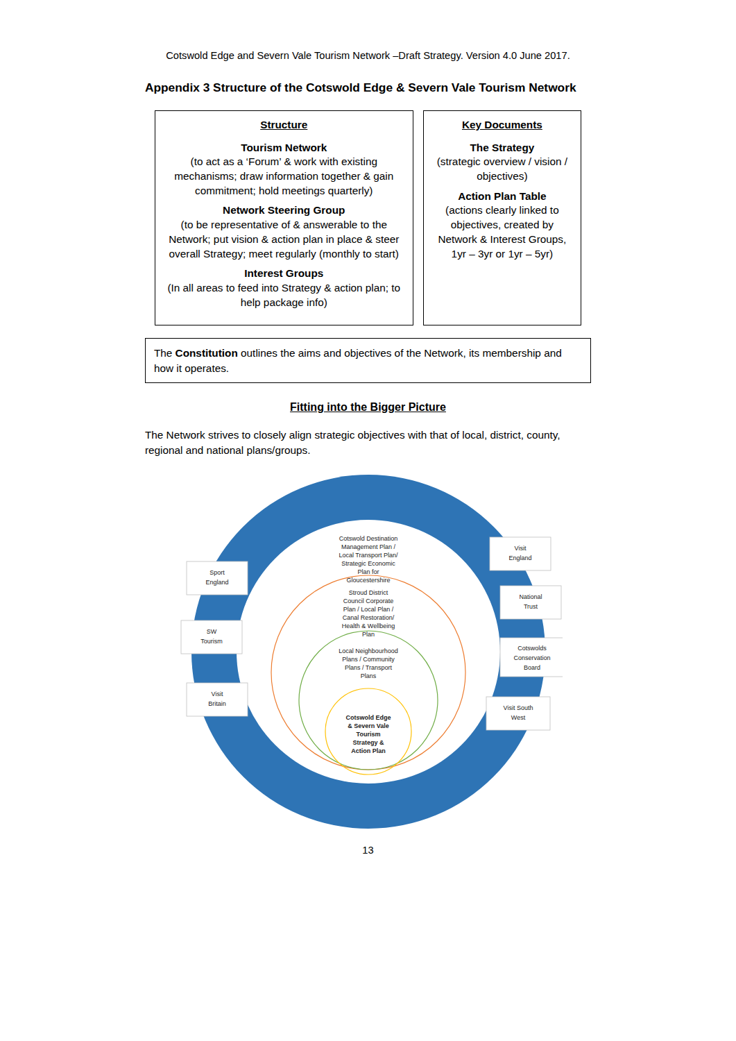Cotswold Edge and Severn Vale Tourism Network –Draft Strategy. Version 4.0 June 2017.
Appendix 3 Structure of the Cotswold Edge & Severn Vale Tourism Network
| Structure Tourism Network (to act as a ‘Forum’ & work with existing mechanisms; draw information together & gain commitment; hold meetings quarterly) Network Steering Group (to be representative of & answerable to the Network; put vision & action plan in place & steer overall Strategy; meet regularly (monthly to start) Interest Groups (In all areas to feed into Strategy & action plan; to help package info) | Key Documents The Strategy (strategic overview / vision / objectives) Action Plan Table (actions clearly linked to objectives, created by Network & Interest Groups, 1yr – 3yr or 1yr – 5yr) |
The Constitution outlines the aims and objectives of the Network, its membership and how it operates.
Fitting into the Bigger Picture
The Network strives to closely align strategic objectives with that of local, district, county, regional and national plans/groups.
Cotswold Edge & Severn Vale Tourism Strategy & Action Plan Local Neighbourhood Plans / Community Plans / Transport Plans Stroud District Council Corporate Plan / Local Plan / Canal Restoration/ Health & Wellbeing Plan Cotswold Destination Management Plan / Local Transport Plan/ Strategic Economic Plan for Gloucestershire Visit England National Trust Cotswolds Conservation Board Visit South West Sport England SW Tourism Visit Britain
13